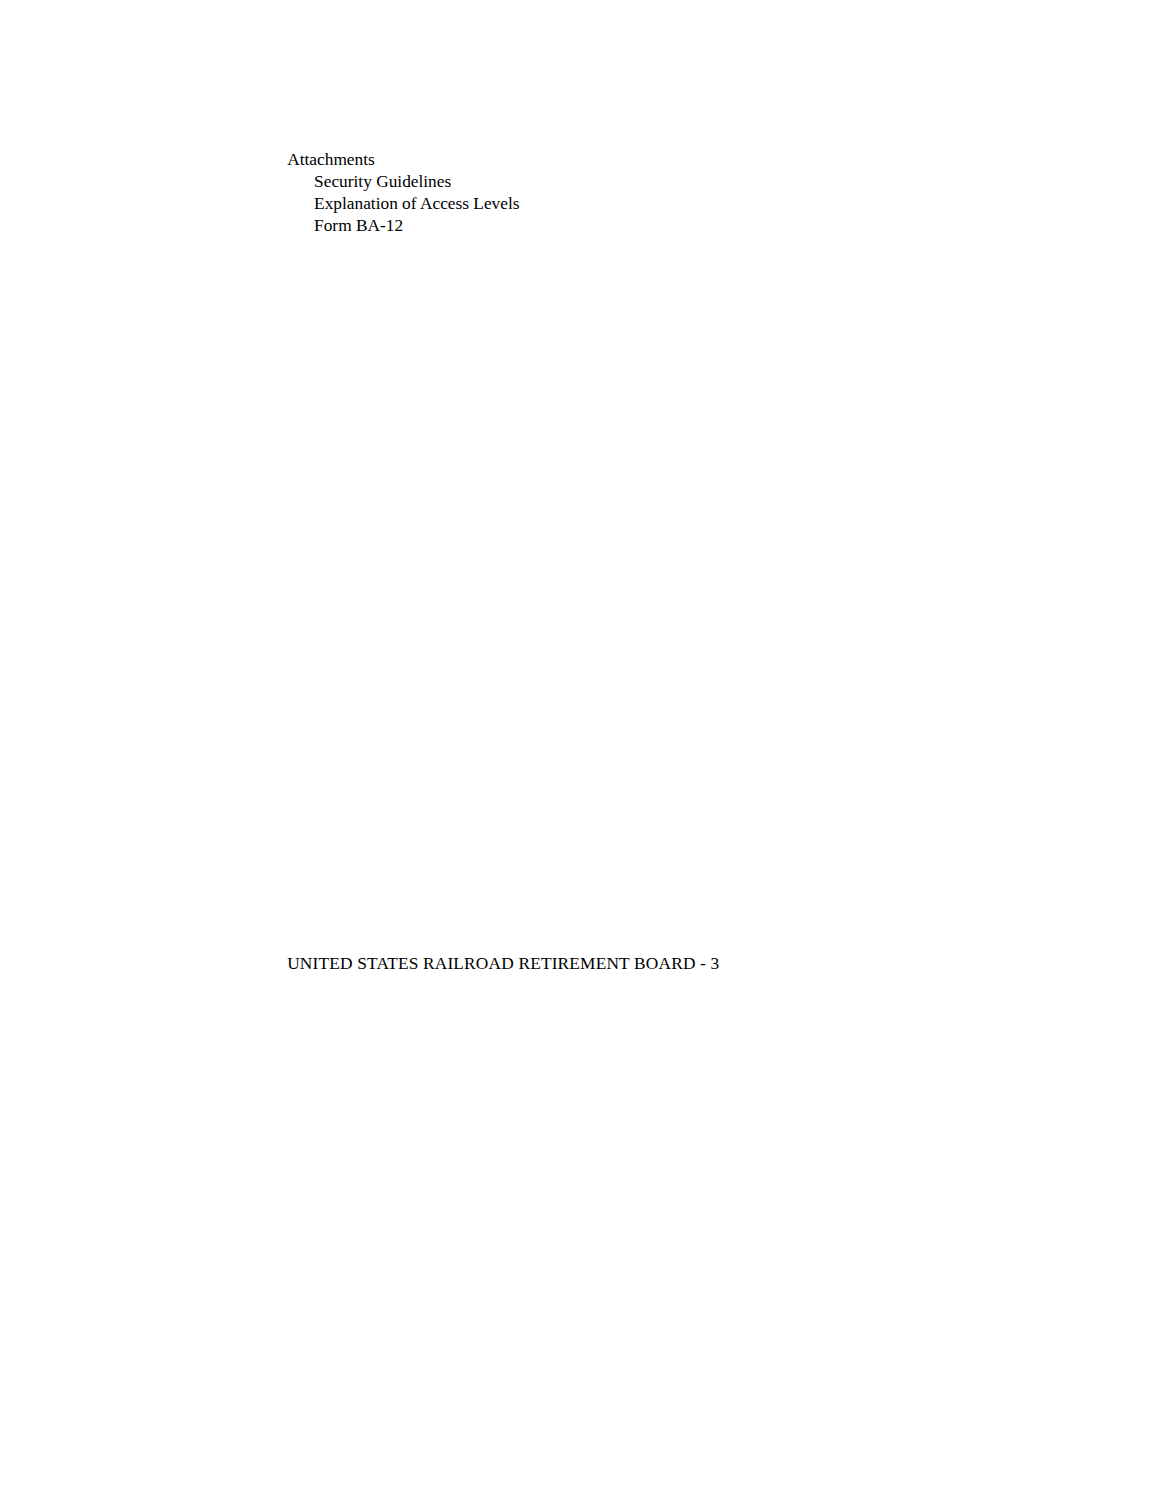Attachments
Security Guidelines
Explanation of Access Levels
Form BA-12
UNITED STATES RAILROAD RETIREMENT BOARD - 3